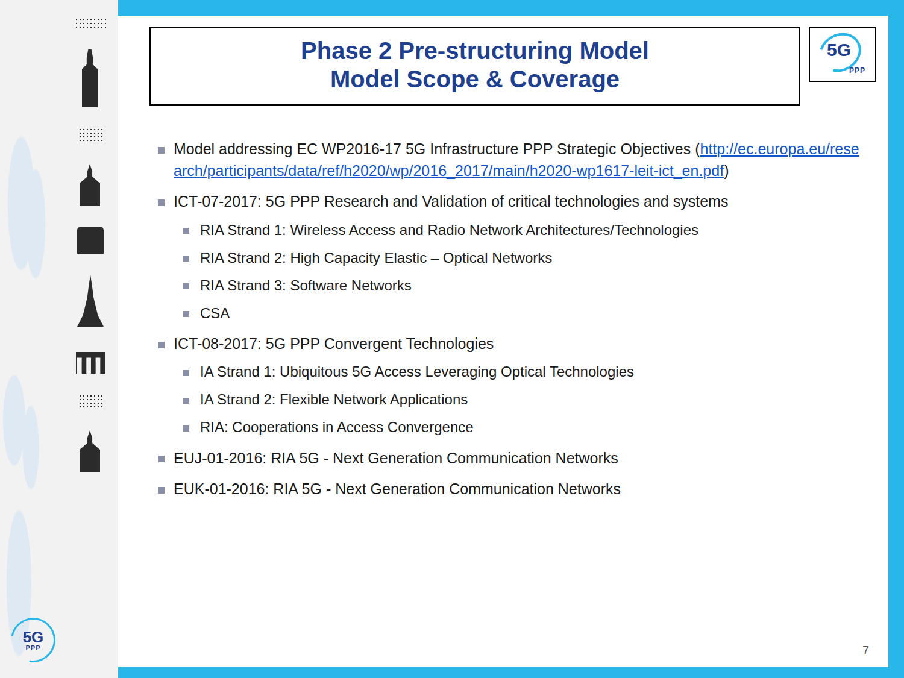5G Infrastructure PPP
The European path towards global next generation
communication networks
5G PPP
Phase 2 Pre-structuring Model
Model Scope & Coverage
5G
PPP
Model addressing EC WP2016-17 5G Infrastructure PPP Strategic Objectives (http://ec.europa.eu/research/participants/data/ref/h2020/wp/2016_2017/main/h2020-wp1617-leit-ict_en.pdf)
ICT-07-2017: 5G PPP Research and Validation of critical technologies and systems
RIA Strand 1: Wireless Access and Radio Network Architectures/Technologies
RIA Strand 2: High Capacity Elastic – Optical Networks
RIA Strand 3: Software Networks
CSA
ICT-08-2017: 5G PPP Convergent Technologies
IA Strand 1: Ubiquitous 5G Access Leveraging Optical Technologies
IA Strand 2: Flexible Network Applications
RIA: Cooperations in Access Convergence
EUJ-01-2016: RIA 5G - Next Generation Communication Networks
EUK-01-2016: RIA 5G - Next Generation Communication Networks
7